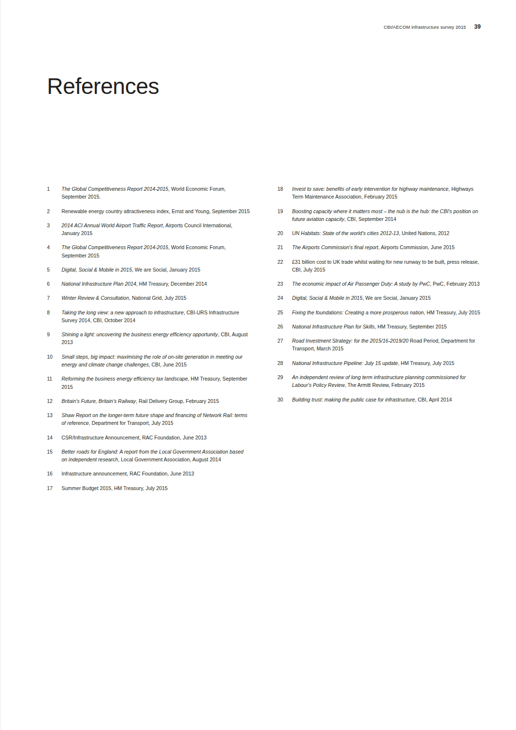CBI/AECOM infrastructure survey 2015 39
References
1 The Global Competitiveness Report 2014-2015, World Economic Forum, September 2015.
2 Renewable energy country attractiveness index, Ernst and Young, September 2015
32014 ACI Annual World Airport Traffic Report, Airports Council International, January 2015
4 The Global Competitiveness Report 2014-2015, World Economic Forum, September 2015
5 Digital, Social & Mobile in 2015, We are Social, January 2015
6 National Infrastructure Plan 2014, HM Treasury, December 2014
7 Winter Review & Consultation, National Grid, July 2015
8 Taking the long view: a new approach to infrastructure, CBI-URS Infrastructure Survey 2014, CBI, October 2014
9 Shining a light: uncovering the business energy efficiency opportunity, CBI, August 2013
10 Small steps, big impact: maximising the role of on-site generation in meeting our energy and climate change challenges, CBI, June 2015
11 Reforming the business energy efficiency tax landscape, HM Treasury, September 2015
12 Britain's Future, Britain's Railway, Rail Delivery Group, February 2015
13 Shaw Report on the longer-term future shape and financing of Network Rail: terms of reference, Department for Transport, July 2015
14 CSR/Infrastructure Announcement, RAC Foundation, June 2013
15 Better roads for England: A report from the Local Government Association based on independent research, Local Government Association, August 2014
16 Infrastructure announcement, RAC Foundation, June 2013
17 Summer Budget 2015, HM Treasury, July 2015
18 Invest to save: benefits of early intervention for highway maintenance, Highways Term Maintenance Association, February 2015
19 Boosting capacity where it matters most – the nub is the hub: the CBI's position on future aviation capacity, CBI, September 2014
20 UN Habitats: State of the world's cities 2012-13, United Nations, 2012
21 The Airports Commission's final report, Airports Commission, June 2015
22£31 billion cost to UK trade whilst waiting for new runway to be built, press release, CBI, July 2015
23 The economic impact of Air Passenger Duty: A study by PwC, PwC, February 2013
24 Digital, Social & Mobile in 2015, We are Social, January 2015
25 Fixing the foundations: Creating a more prosperous nation, HM Treasury, July 2015
26 National Infrastructure Plan for Skills, HM Treasury, September 2015
27 Road Investment Strategy: for the 2015/16-2019/20 Road Period, Department for Transport, March 2015
28 National Infrastructure Pipeline: July 15 update, HM Treasury, July 2015
29 An independent review of long term infrastructure planning commissioned for Labour's Policy Review, The Armitt Review, February 2015
30 Building trust: making the public case for infrastructure, CBI, April 2014